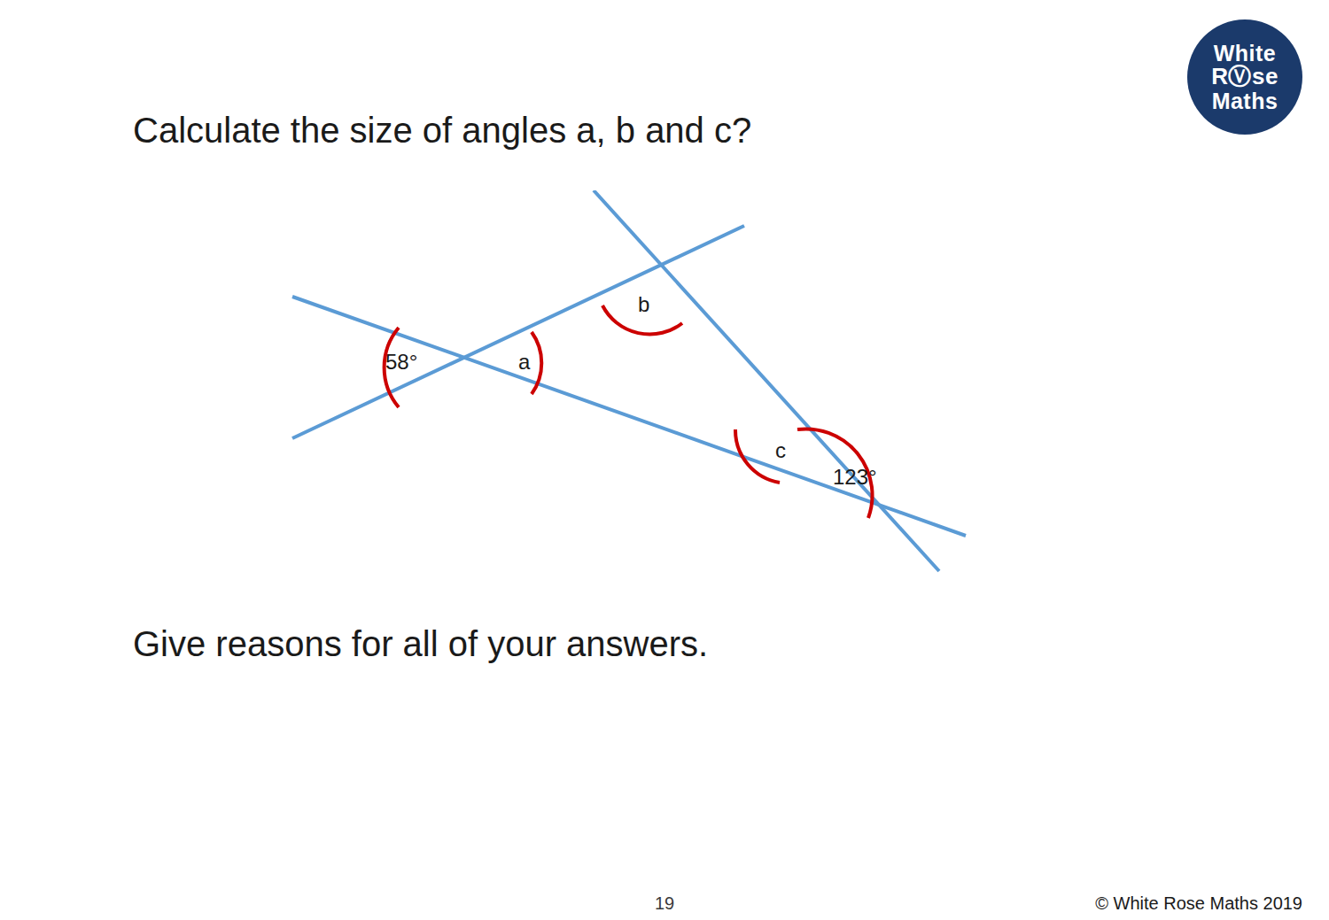White RⓋse Maths
Calculate the size of angles a, b and c?
58° a b c 123°
Give reasons for all of your answers.
19
© White Rose Maths 2019